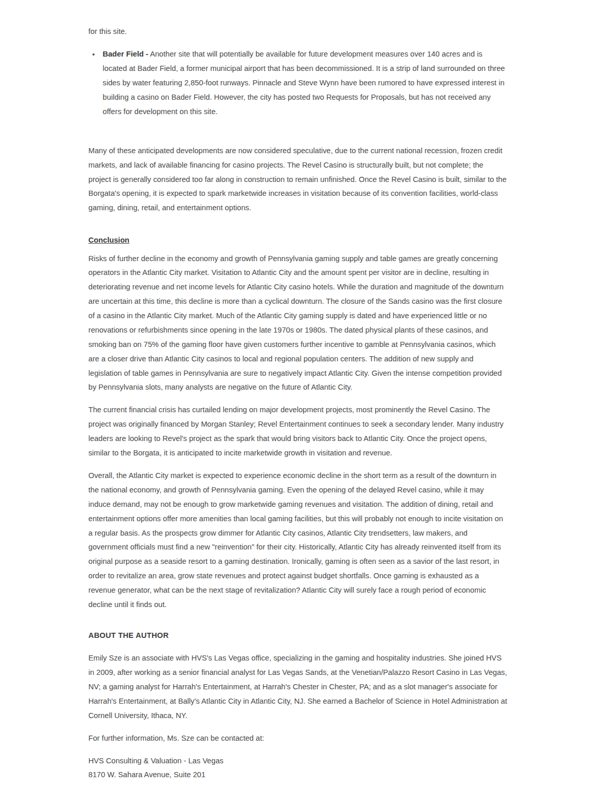for this site.
Bader Field - Another site that will potentially be available for future development measures over 140 acres and is located at Bader Field, a former municipal airport that has been decommissioned. It is a strip of land surrounded on three sides by water featuring 2,850-foot runways. Pinnacle and Steve Wynn have been rumored to have expressed interest in building a casino on Bader Field. However, the city has posted two Requests for Proposals, but has not received any offers for development on this site.
Many of these anticipated developments are now considered speculative, due to the current national recession, frozen credit markets, and lack of available financing for casino projects. The Revel Casino is structurally built, but not complete; the project is generally considered too far along in construction to remain unfinished. Once the Revel Casino is built, similar to the Borgata's opening, it is expected to spark marketwide increases in visitation because of its convention facilities, world-class gaming, dining, retail, and entertainment options.
Conclusion
Risks of further decline in the economy and growth of Pennsylvania gaming supply and table games are greatly concerning operators in the Atlantic City market. Visitation to Atlantic City and the amount spent per visitor are in decline, resulting in deteriorating revenue and net income levels for Atlantic City casino hotels. While the duration and magnitude of the downturn are uncertain at this time, this decline is more than a cyclical downturn. The closure of the Sands casino was the first closure of a casino in the Atlantic City market. Much of the Atlantic City gaming supply is dated and have experienced little or no renovations or refurbishments since opening in the late 1970s or 1980s. The dated physical plants of these casinos, and smoking ban on 75% of the gaming floor have given customers further incentive to gamble at Pennsylvania casinos, which are a closer drive than Atlantic City casinos to local and regional population centers. The addition of new supply and legislation of table games in Pennsylvania are sure to negatively impact Atlantic City. Given the intense competition provided by Pennsylvania slots, many analysts are negative on the future of Atlantic City.
The current financial crisis has curtailed lending on major development projects, most prominently the Revel Casino. The project was originally financed by Morgan Stanley; Revel Entertainment continues to seek a secondary lender. Many industry leaders are looking to Revel's project as the spark that would bring visitors back to Atlantic City. Once the project opens, similar to the Borgata, it is anticipated to incite marketwide growth in visitation and revenue.
Overall, the Atlantic City market is expected to experience economic decline in the short term as a result of the downturn in the national economy, and growth of Pennsylvania gaming. Even the opening of the delayed Revel casino, while it may induce demand, may not be enough to grow marketwide gaming revenues and visitation. The addition of dining, retail and entertainment options offer more amenities than local gaming facilities, but this will probably not enough to incite visitation on a regular basis. As the prospects grow dimmer for Atlantic City casinos, Atlantic City trendsetters, law makers, and government officials must find a new "reinvention" for their city. Historically, Atlantic City has already reinvented itself from its original purpose as a seaside resort to a gaming destination. Ironically, gaming is often seen as a savior of the last resort, in order to revitalize an area, grow state revenues and protect against budget shortfalls. Once gaming is exhausted as a revenue generator, what can be the next stage of revitalization? Atlantic City will surely face a rough period of economic decline until it finds out.
ABOUT THE AUTHOR
Emily Sze is an associate with HVS's Las Vegas office, specializing in the gaming and hospitality industries. She joined HVS in 2009, after working as a senior financial analyst for Las Vegas Sands, at the Venetian/Palazzo Resort Casino in Las Vegas, NV; a gaming analyst for Harrah's Entertainment, at Harrah's Chester in Chester, PA; and as a slot manager's associate for Harrah's Entertainment, at Bally's Atlantic City in Atlantic City, NJ. She earned a Bachelor of Science in Hotel Administration at Cornell University, Ithaca, NY.
For further information, Ms. Sze can be contacted at:
HVS Consulting & Valuation - Las Vegas
8170 W. Sahara Avenue, Suite 201